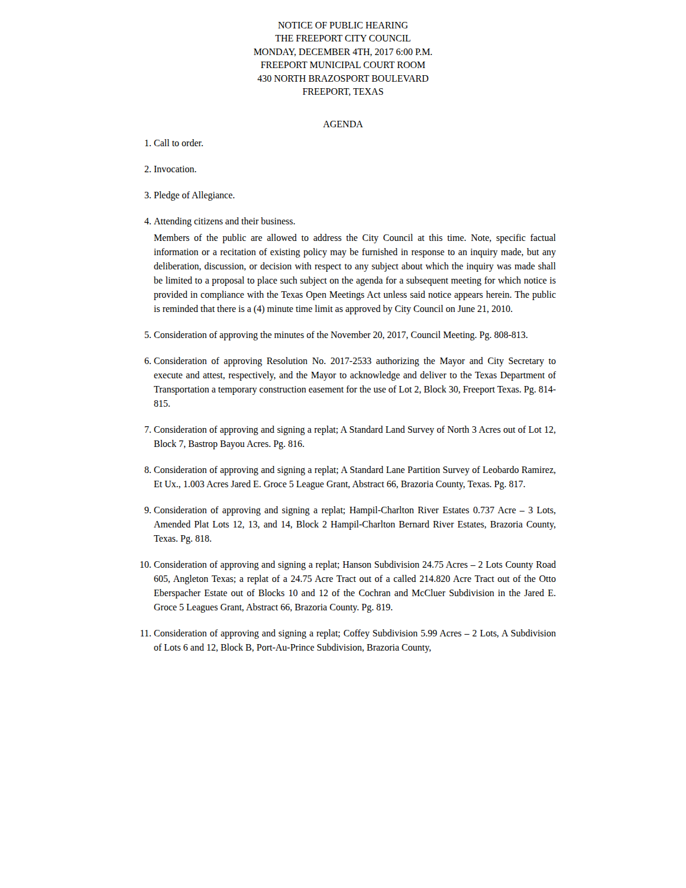NOTICE OF PUBLIC HEARING
THE FREEPORT CITY COUNCIL
MONDAY, DECEMBER 4TH, 2017 6:00 P.M.
FREEPORT MUNICIPAL COURT ROOM
430 NORTH BRAZOSPORT BOULEVARD
FREEPORT, TEXAS
AGENDA
Call to order.
Invocation.
Pledge of Allegiance.
Attending citizens and their business.
Members of the public are allowed to address the City Council at this time. Note, specific factual information or a recitation of existing policy may be furnished in response to an inquiry made, but any deliberation, discussion, or decision with respect to any subject about which the inquiry was made shall be limited to a proposal to place such subject on the agenda for a subsequent meeting for which notice is provided in compliance with the Texas Open Meetings Act unless said notice appears herein. The public is reminded that there is a (4) minute time limit as approved by City Council on June 21, 2010.
Consideration of approving the minutes of the November 20, 2017, Council Meeting. Pg. 808-813.
Consideration of approving Resolution No. 2017-2533 authorizing the Mayor and City Secretary to execute and attest, respectively, and the Mayor to acknowledge and deliver to the Texas Department of Transportation a temporary construction easement for the use of Lot 2, Block 30, Freeport Texas. Pg. 814-815.
Consideration of approving and signing a replat; A Standard Land Survey of North 3 Acres out of Lot 12, Block 7, Bastrop Bayou Acres. Pg. 816.
Consideration of approving and signing a replat; A Standard Lane Partition Survey of Leobardo Ramirez, Et Ux., 1.003 Acres Jared E. Groce 5 League Grant, Abstract 66, Brazoria County, Texas. Pg. 817.
Consideration of approving and signing a replat; Hampil-Charlton River Estates 0.737 Acre – 3 Lots, Amended Plat Lots 12, 13, and 14, Block 2 Hampil-Charlton Bernard River Estates, Brazoria County, Texas. Pg. 818.
Consideration of approving and signing a replat; Hanson Subdivision 24.75 Acres – 2 Lots County Road 605, Angleton Texas; a replat of a 24.75 Acre Tract out of a called 214.820 Acre Tract out of the Otto Eberspacher Estate out of Blocks 10 and 12 of the Cochran and McCluer Subdivision in the Jared E. Groce 5 Leagues Grant, Abstract 66, Brazoria County. Pg. 819.
Consideration of approving and signing a replat; Coffey Subdivision 5.99 Acres – 2 Lots, A Subdivision of Lots 6 and 12, Block B, Port-Au-Prince Subdivision, Brazoria County,